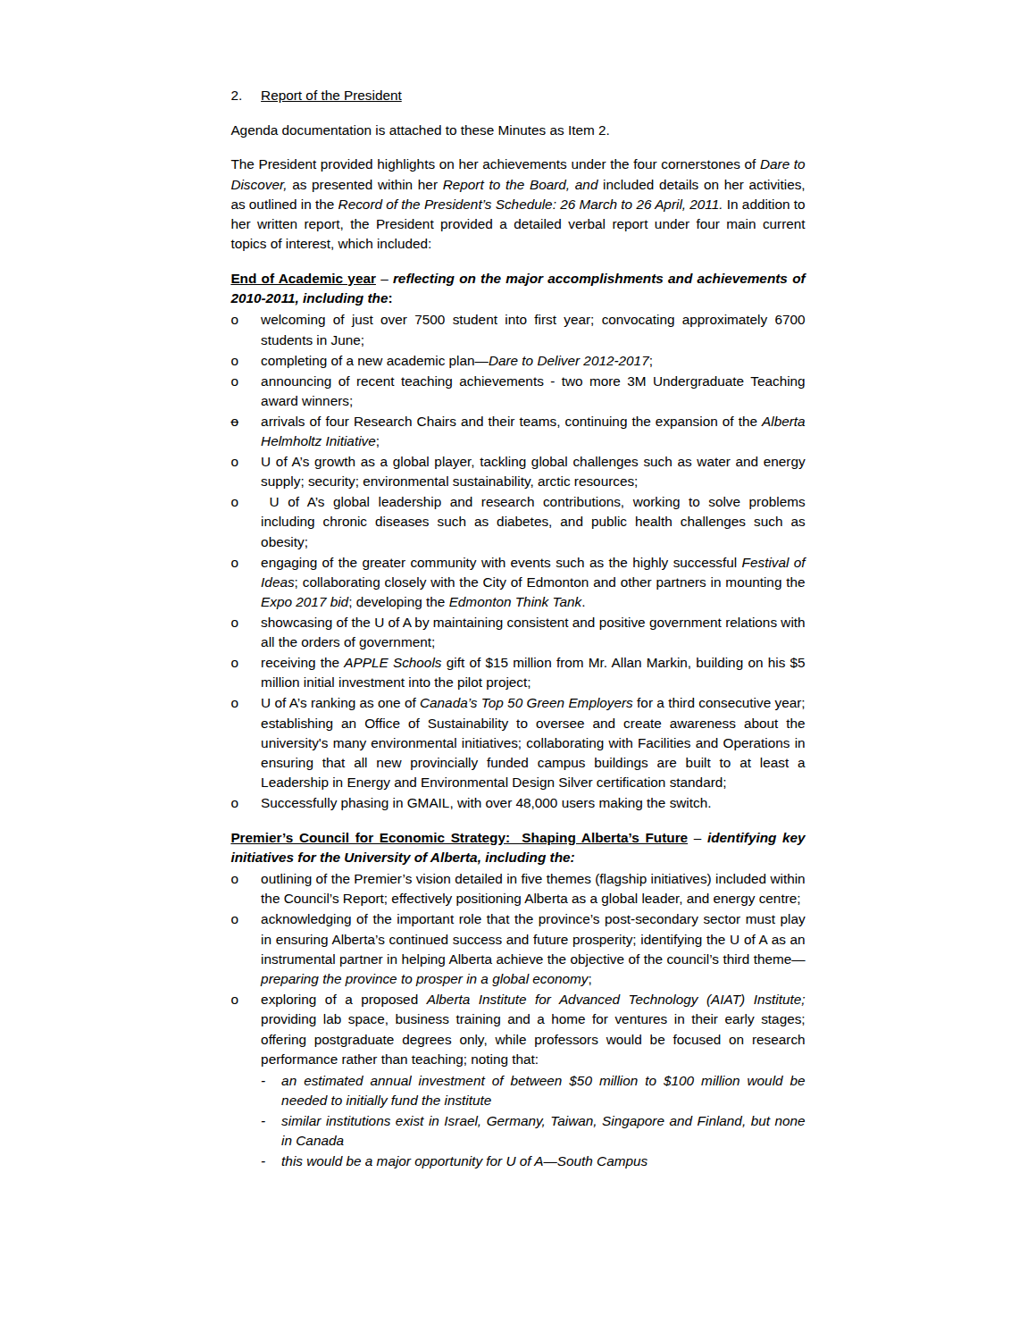2. Report of the President
Agenda documentation is attached to these Minutes as Item 2.
The President provided highlights on her achievements under the four cornerstones of Dare to Discover, as presented within her Report to the Board, and included details on her activities, as outlined in the Record of the President’s Schedule: 26 March to 26 April, 2011. In addition to her written report, the President provided a detailed verbal report under four main current topics of interest, which included:
End of Academic year – reflecting on the major accomplishments and achievements of 2010-2011, including the:
owelcoming of just over 7500 student into first year; convocating approximately 6700 students in June;
ocompleting of a new academic plan—Dare to Deliver 2012-2017;
oannouncing of recent teaching achievements - two more 3M Undergraduate Teaching award winners;
oarrivals of four Research Chairs and their teams, continuing the expansion of the Alberta Helmholtz Initiative;
oU of A’s growth as a global player, tackling global challenges such as water and energy supply; security; environmental sustainability, arctic resources;
o U of A’s global leadership and research contributions, working to solve problems including chronic diseases such as diabetes, and public health challenges such as obesity;
oengaging of the greater community with events such as the highly successful Festival of Ideas; collaborating closely with the City of Edmonton and other partners in mounting the Expo 2017 bid; developing the Edmonton Think Tank.
oshowcasing of the U of A by maintaining consistent and positive government relations with all the orders of government;
oreceiving the APPLE Schools gift of $15 million from Mr. Allan Markin, building on his $5 million initial investment into the pilot project;
oU of A’s ranking as one of Canada’s Top 50 Green Employers for a third consecutive year; establishing an Office of Sustainability to oversee and create awareness about the university's many environmental initiatives; collaborating with Facilities and Operations in ensuring that all new provincially funded campus buildings are built to at least a Leadership in Energy and Environmental Design Silver certification standard;
oSuccessfully phasing in GMAIL, with over 48,000 users making the switch.
Premier’s Council for Economic Strategy: Shaping Alberta’s Future – identifying key initiatives for the University of Alberta, including the:
ooutlining of the Premier’s vision detailed in five themes (flagship initiatives) included within the Council’s Report; effectively positioning Alberta as a global leader, and energy centre;
oacknowledging of the important role that the province’s post-secondary sector must play in ensuring Alberta’s continued success and future prosperity; identifying the U of A as an instrumental partner in helping Alberta achieve the objective of the council’s third theme—preparing the province to prosper in a global economy;
oexploring of a proposed Alberta Institute for Advanced Technology (AIAT) Institute; providing lab space, business training and a home for ventures in their early stages; offering postgraduate degrees only, while professors would be focused on research performance rather than teaching; noting that:
-an estimated annual investment of between $50 million to $100 million would be needed to initially fund the institute
-similar institutions exist in Israel, Germany, Taiwan, Singapore and Finland, but none in Canada
-this would be a major opportunity for U of A—South Campus